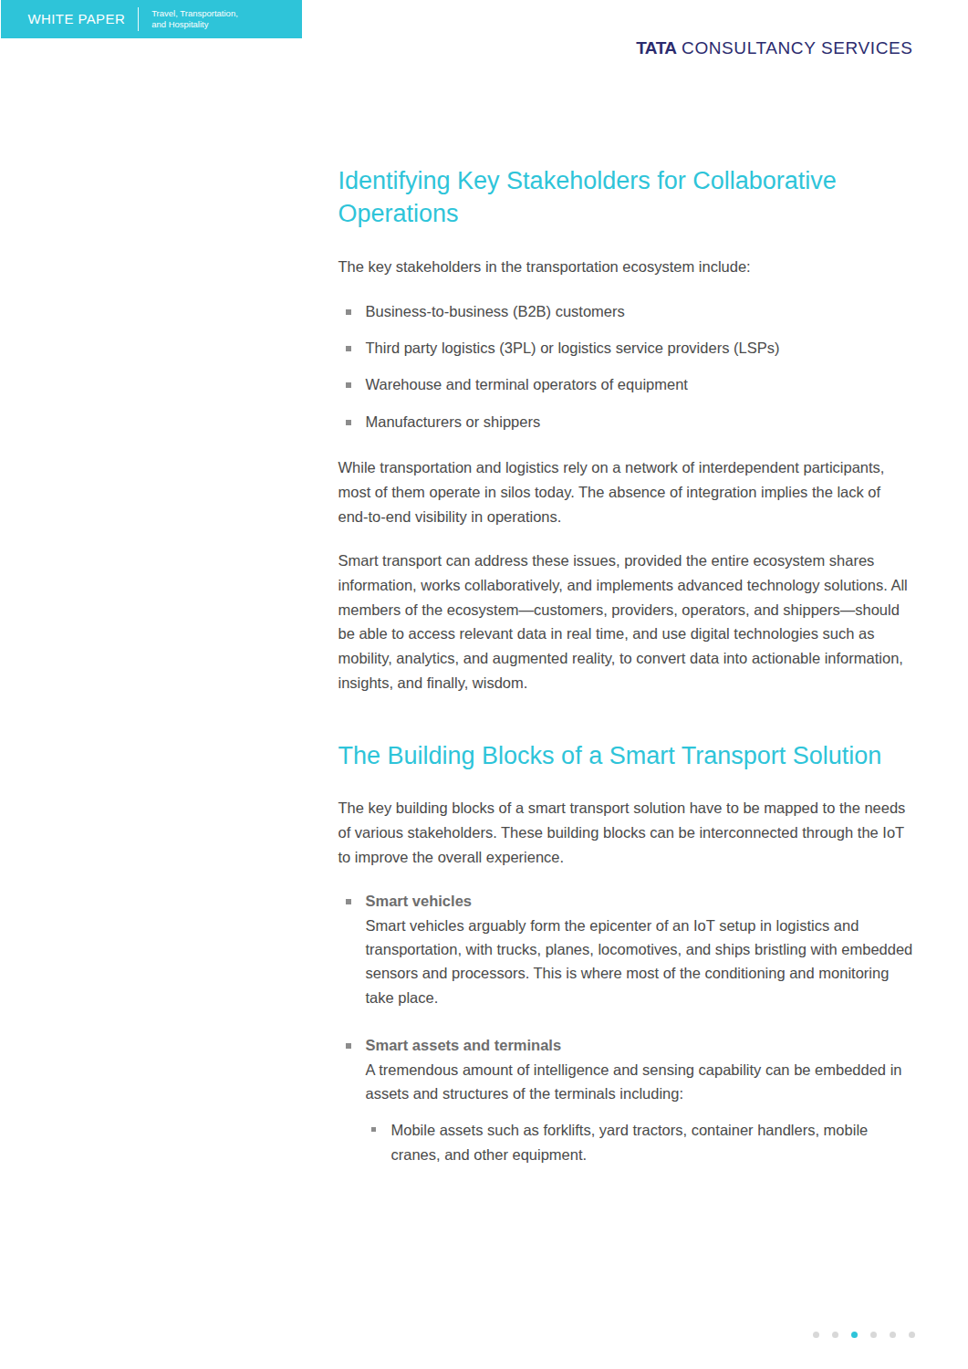WHITE PAPER Travel, Transportation,
and Hospitality
TATA CONSULTANCY SERVICES
Identifying Key Stakeholders for Collaborative Operations
The key stakeholders in the transportation ecosystem include:
Business-to-business (B2B) customers
Third party logistics (3PL) or logistics service providers (LSPs)
Warehouse and terminal operators of equipment
Manufacturers or shippers
While transportation and logistics rely on a network of interdependent participants, most of them operate in silos today. The absence of integration implies the lack of end-to-end visibility in operations.
Smart transport can address these issues, provided the entire ecosystem shares information, works collaboratively, and implements advanced technology solutions. All members of the ecosystem—customers, providers, operators, and shippers—should be able to access relevant data in real time, and use digital technologies such as mobility, analytics, and augmented reality, to convert data into actionable information, insights, and finally, wisdom.
The Building Blocks of a Smart Transport Solution
The key building blocks of a smart transport solution have to be mapped to the needs of various stakeholders. These building blocks can be interconnected through the IoT to improve the overall experience.
Smart vehicles Smart vehicles arguably form the epicenter of an IoT setup in logistics and transportation, with trucks, planes, locomotives, and ships bristling with embedded sensors and processors. This is where most of the conditioning and monitoring take place.
Smart assets and terminals A tremendous amount of intelligence and sensing capability can be embedded in assets and structures of the terminals including:
Mobile assets such as forklifts, yard tractors, container handlers, mobile cranes, and other equipment.